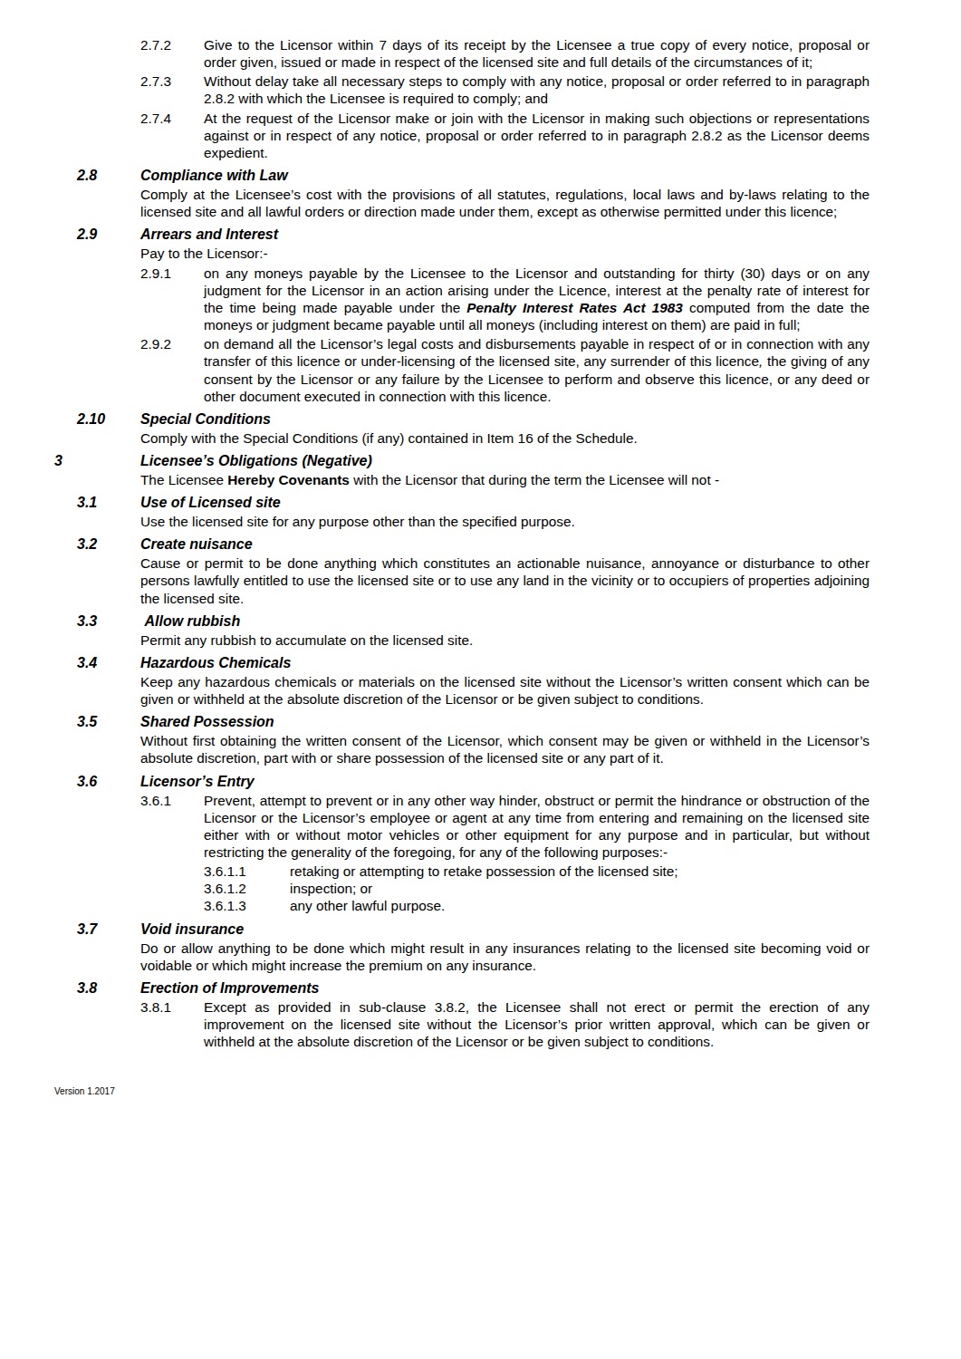2.7.2
Give to the Licensor within 7 days of its receipt by the Licensee a true copy of every notice, proposal or order given, issued or made in respect of the licensed site and full details of the circumstances of it;
2.7.3
Without delay take all necessary steps to comply with any notice, proposal or order referred to in paragraph 2.8.2 with which the Licensee is required to comply; and
2.7.4
At the request of the Licensor make or join with the Licensor in making such objections or representations against or in respect of any notice, proposal or order referred to in paragraph 2.8.2 as the Licensor deems expedient.
2.8
Compliance with Law
Comply at the Licensee’s cost with the provisions of all statutes, regulations, local laws and by-laws relating to the licensed site and all lawful orders or direction made under them, except as otherwise permitted under this licence;
2.9
Arrears and Interest
Pay to the Licensor:-
2.9.1
on any moneys payable by the Licensee to the Licensor and outstanding for thirty (30) days or on any judgment for the Licensor in an action arising under the Licence, interest at the penalty rate of interest for the time being made payable under the Penalty Interest Rates Act 1983 computed from the date the moneys or judgment became payable until all moneys (including interest on them) are paid in full;
2.9.2
on demand all the Licensor’s legal costs and disbursements payable in respect of or in connection with any transfer of this licence or under-licensing of the licensed site, any surrender of this licence, the giving of any consent by the Licensor or any failure by the Licensee to perform and observe this licence, or any deed or other document executed in connection with this licence.
2.10
Special Conditions
Comply with the Special Conditions (if any) contained in Item 16 of the Schedule.
3
Licensee’s Obligations (Negative)
The Licensee Hereby Covenants with the Licensor that during the term the Licensee will not -
3.1
Use of Licensed site
Use the licensed site for any purpose other than the specified purpose.
3.2
Create nuisance
Cause or permit to be done anything which constitutes an actionable nuisance, annoyance or disturbance to other persons lawfully entitled to use the licensed site or to use any land in the vicinity or to occupiers of properties adjoining the licensed site.
3.3
Allow rubbish
Permit any rubbish to accumulate on the licensed site.
3.4
Hazardous Chemicals
Keep any hazardous chemicals or materials on the licensed site without the Licensor’s written consent which can be given or withheld at the absolute discretion of the Licensor or be given subject to conditions.
3.5
Shared Possession
Without first obtaining the written consent of the Licensor, which consent may be given or withheld in the Licensor’s absolute discretion, part with or share possession of the licensed site or any part of it.
3.6
Licensor’s Entry
3.6.1
Prevent, attempt to prevent or in any other way hinder, obstruct or permit the hindrance or obstruction of the Licensor or the Licensor’s employee or agent at any time from entering and remaining on the licensed site either with or without motor vehicles or other equipment for any purpose and in particular, but without restricting the generality of the foregoing, for any of the following purposes:-
3.6.1.1
retaking or attempting to retake possession of the licensed site;
3.6.1.2
inspection; or
3.6.1.3
any other lawful purpose.
3.7
Void insurance
Do or allow anything to be done which might result in any insurances relating to the licensed site becoming void or voidable or which might increase the premium on any insurance.
3.8
Erection of Improvements
3.8.1
Except as provided in sub-clause 3.8.2, the Licensee shall not erect or permit the erection of any improvement on the licensed site without the Licensor’s prior written approval, which can be given or withheld at the absolute discretion of the Licensor or be given subject to conditions.
Version 1.2017